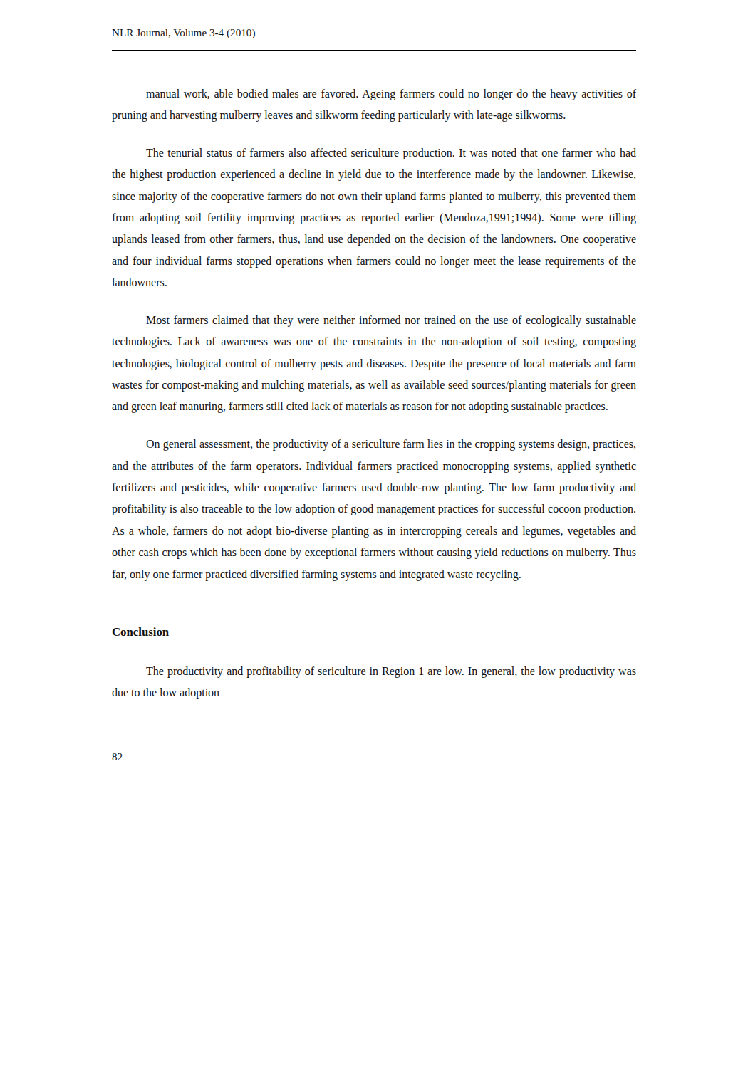NLR Journal, Volume 3-4 (2010)
manual work, able bodied males are favored. Ageing farmers could no longer do the heavy activities of pruning and harvesting mulberry leaves and silkworm feeding particularly with late-age silkworms.
The tenurial status of farmers also affected sericulture production. It was noted that one farmer who had the highest production experienced a decline in yield due to the interference made by the landowner. Likewise, since majority of the cooperative farmers do not own their upland farms planted to mulberry, this prevented them from adopting soil fertility improving practices as reported earlier (Mendoza,1991;1994). Some were tilling uplands leased from other farmers, thus, land use depended on the decision of the landowners. One cooperative and four individual farms stopped operations when farmers could no longer meet the lease requirements of the landowners.
Most farmers claimed that they were neither informed nor trained on the use of ecologically sustainable technologies. Lack of awareness was one of the constraints in the non-adoption of soil testing, composting technologies, biological control of mulberry pests and diseases. Despite the presence of local materials and farm wastes for compost-making and mulching materials, as well as available seed sources/planting materials for green and green leaf manuring, farmers still cited lack of materials as reason for not adopting sustainable practices.
On general assessment, the productivity of a sericulture farm lies in the cropping systems design, practices, and the attributes of the farm operators. Individual farmers practiced monocropping systems, applied synthetic fertilizers and pesticides, while cooperative farmers used double-row planting. The low farm productivity and profitability is also traceable to the low adoption of good management practices for successful cocoon production. As a whole, farmers do not adopt bio-diverse planting as in intercropping cereals and legumes, vegetables and other cash crops which has been done by exceptional farmers without causing yield reductions on mulberry. Thus far, only one farmer practiced diversified farming systems and integrated waste recycling.
Conclusion
The productivity and profitability of sericulture in Region 1 are low. In general, the low productivity was due to the low adoption
82